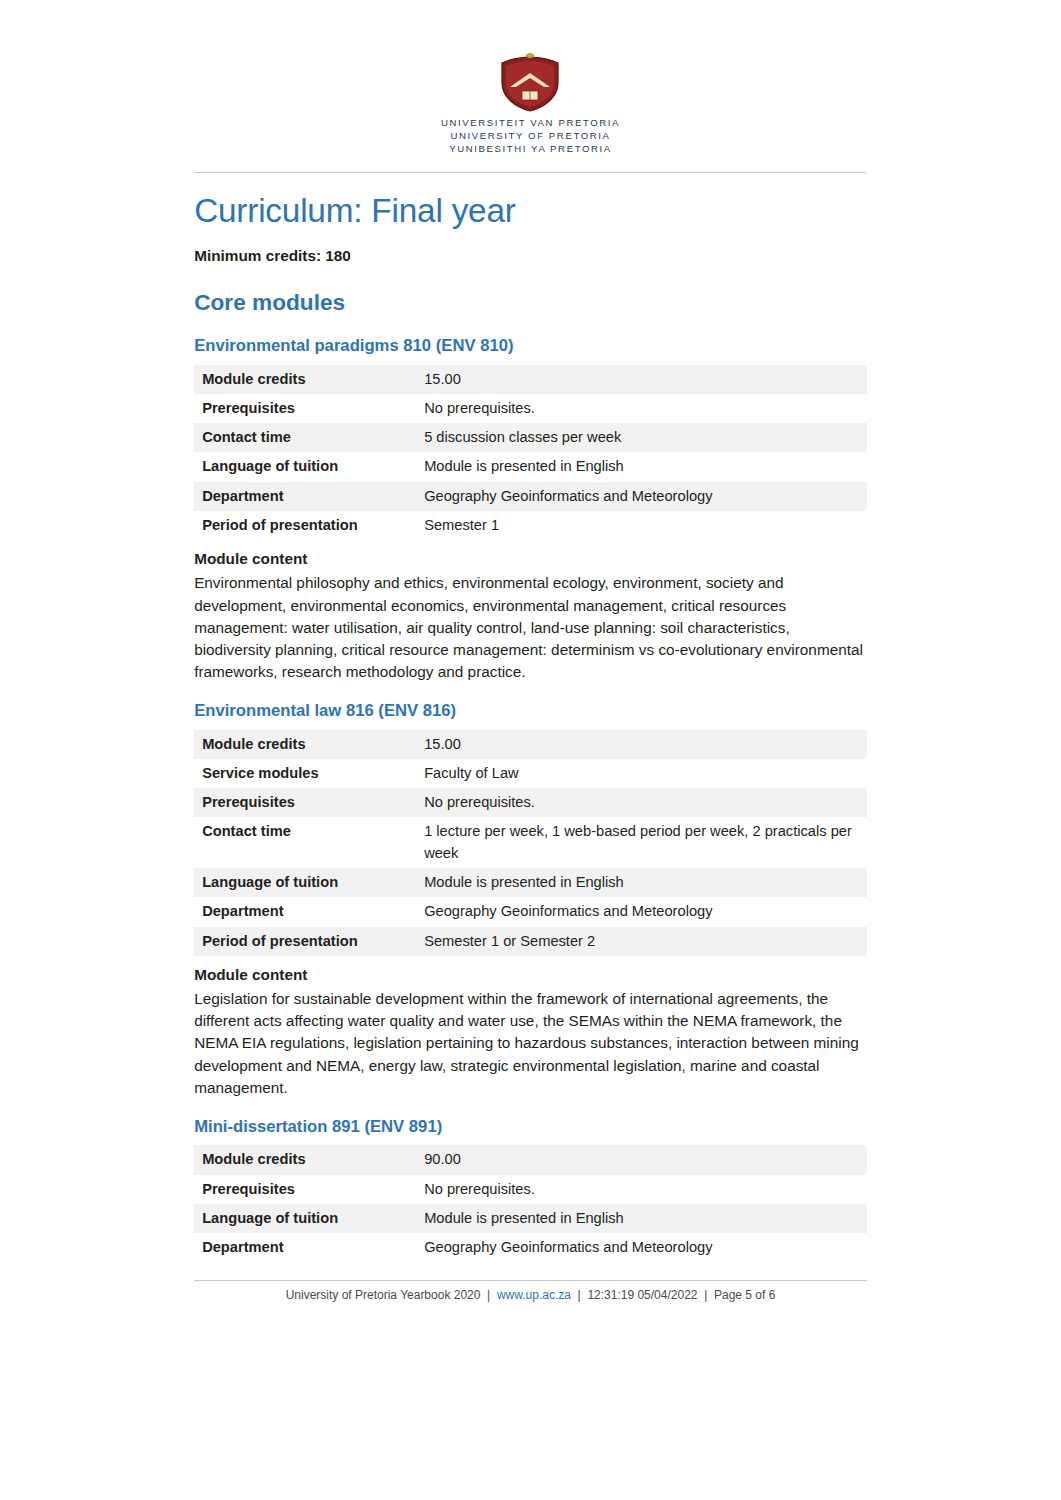Universiteit van Pretoria
University of Pretoria
Yunibesithi ya Pretoria
Curriculum: Final year
Minimum credits: 180
Core modules
Environmental paradigms 810 (ENV 810)
| Module credits | 15.00 |
| Prerequisites | No prerequisites. |
| Contact time | 5 discussion classes per week |
| Language of tuition | Module is presented in English |
| Department | Geography Geoinformatics and Meteorology |
| Period of presentation | Semester 1 |
Module content
Environmental philosophy and ethics, environmental ecology, environment, society and development, environmental economics, environmental management, critical resources management: water utilisation, air quality control, land-use planning: soil characteristics, biodiversity planning, critical resource management: determinism vs co-evolutionary environmental frameworks, research methodology and practice.
Environmental law 816 (ENV 816)
| Module credits | 15.00 |
| Service modules | Faculty of Law |
| Prerequisites | No prerequisites. |
| Contact time | 1 lecture per week, 1 web-based period per week, 2 practicals per week |
| Language of tuition | Module is presented in English |
| Department | Geography Geoinformatics and Meteorology |
| Period of presentation | Semester 1 or Semester 2 |
Module content
Legislation for sustainable development within the framework of international agreements, the different acts affecting water quality and water use, the SEMAs within the NEMA framework, the NEMA EIA regulations, legislation pertaining to hazardous substances, interaction between mining development and NEMA, energy law, strategic environmental legislation, marine and coastal management.
Mini-dissertation 891 (ENV 891)
| Module credits | 90.00 |
| Prerequisites | No prerequisites. |
| Language of tuition | Module is presented in English |
| Department | Geography Geoinformatics and Meteorology |
University of Pretoria Yearbook 2020 | www.up.ac.za | 12:31:19 05/04/2022 | Page 5 of 6